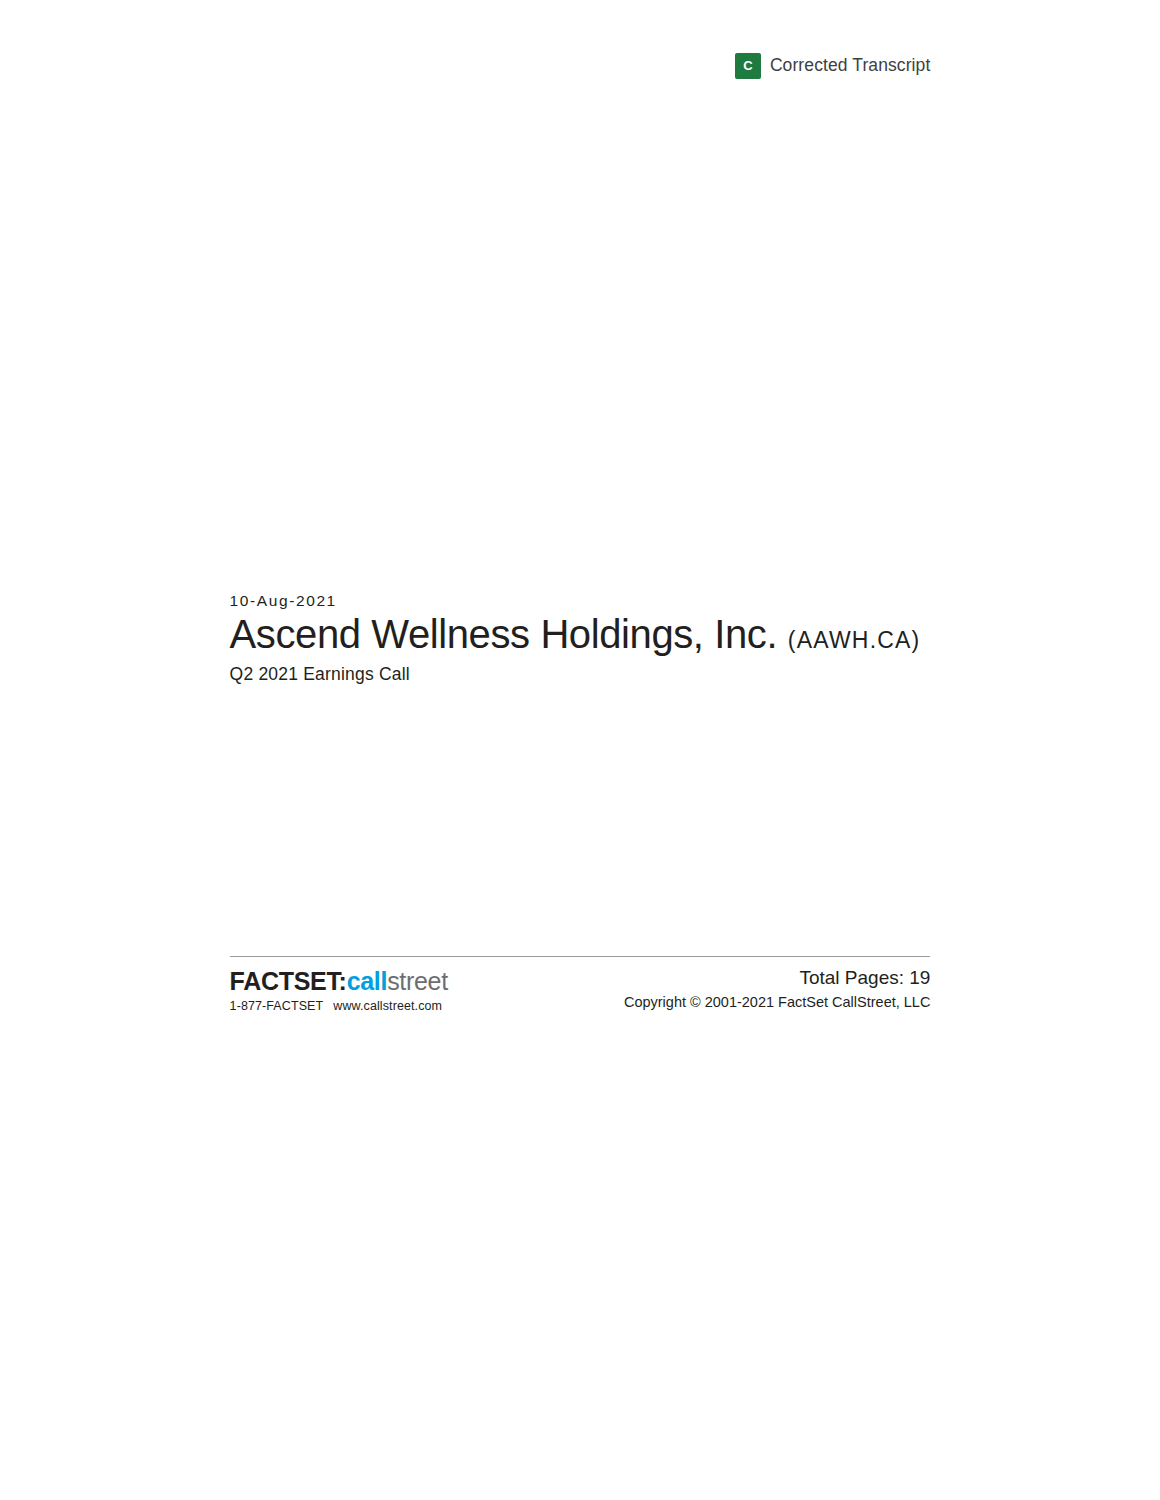C
Corrected Transcript
10-Aug-2021
Ascend Wellness Holdings, Inc. (AAWH.CA)
Q2 2021 Earnings Call
FACTSET: call street
1-877-FACTSET www.callstreet.com
Total Pages: 19
Copyright © 2001-2021 FactSet CallStreet, LLC